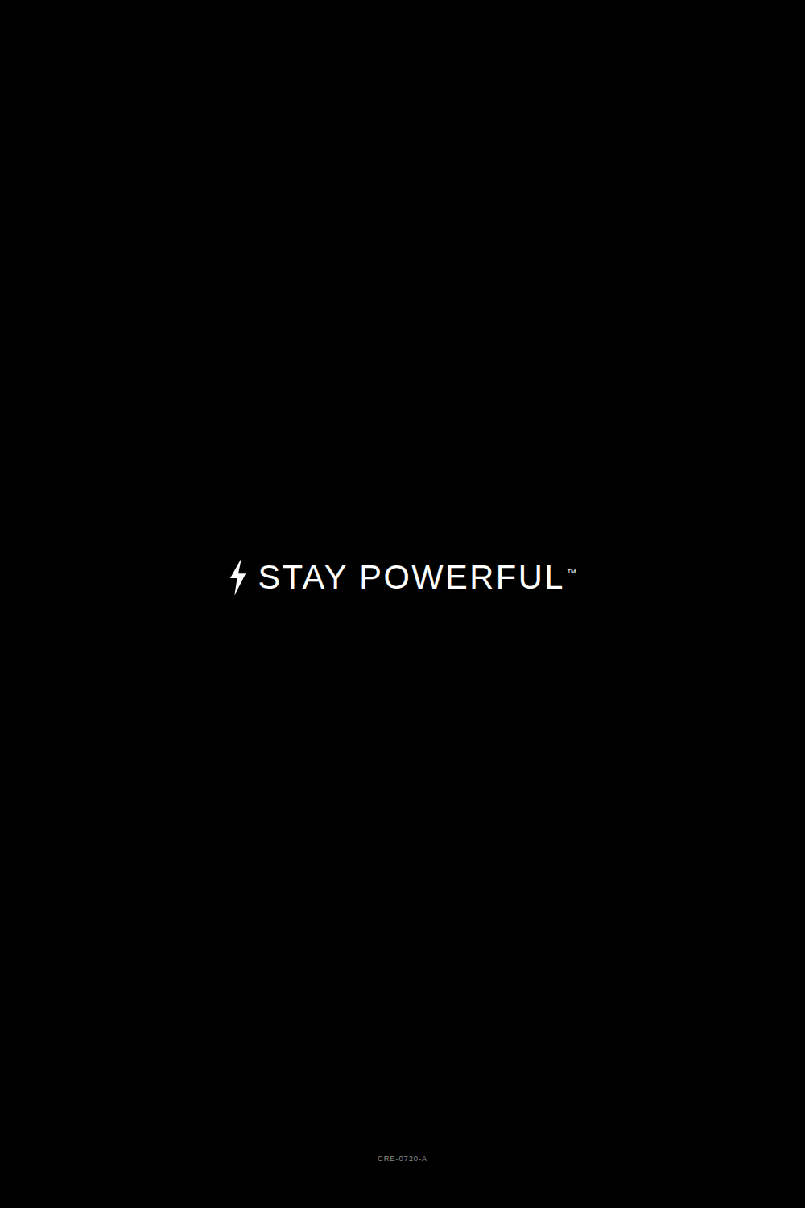Stay Powerful™
CRE-0720-A